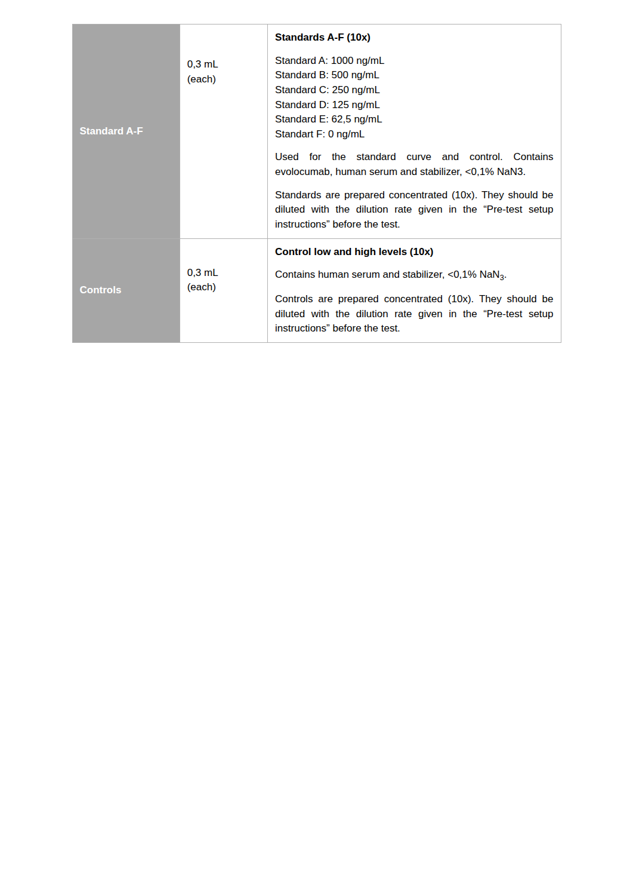| Standard A-F | 0,3 mL (each) | Standards A-F (10x) Standard A: 1000 ng/mL Standard B: 500 ng/mL Standard C: 250 ng/mL Standard D: 125 ng/mL Standard E: 62,5 ng/mL Standart F: 0 ng/mL Used for the standard curve and control. Contains evolocumab, human serum and stabilizer, <0,1% NaN3. Standards are prepared concentrated (10x). They should be diluted with the dilution rate given in the “Pre-test setup instructions” before the test. |
| Controls | 0,3 mL (each) | Control low and high levels (10x) Contains human serum and stabilizer, <0,1% NaN 3 . Controls are prepared concentrated (10x). They should be diluted with the dilution rate given in the “Pre-test setup instructions” before the test. |